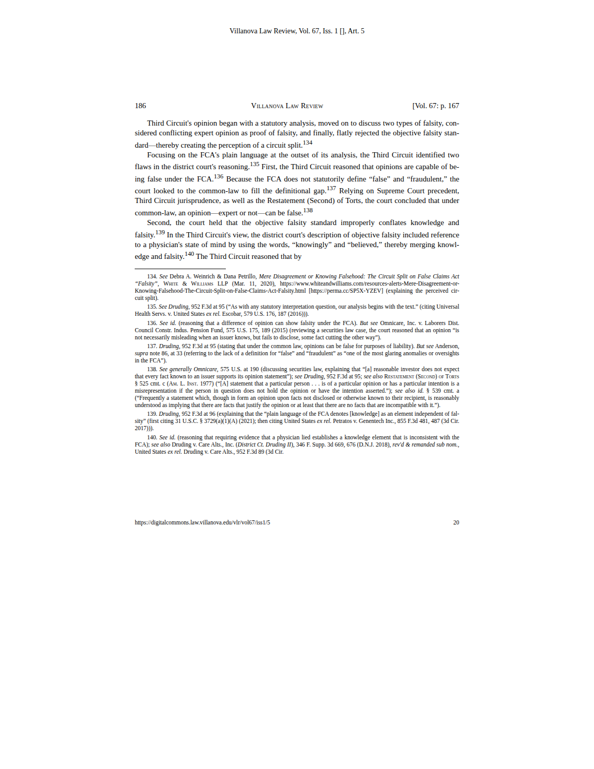Villanova Law Review, Vol. 67, Iss. 1 [], Art. 5
186
Villanova Law Review
[Vol. 67: p. 167
Third Circuit's opinion began with a statutory analysis, moved on to discuss two types of falsity, considered conflicting expert opinion as proof of falsity, and finally, flatly rejected the objective falsity standard—thereby creating the perception of a circuit split.134
Focusing on the FCA's plain language at the outset of its analysis, the Third Circuit identified two flaws in the district court's reasoning.135 First, the Third Circuit reasoned that opinions are capable of being false under the FCA.136 Because the FCA does not statutorily define “false” and “fraudulent,” the court looked to the common-law to fill the definitional gap.137 Relying on Supreme Court precedent, Third Circuit jurisprudence, as well as the Restatement (Second) of Torts, the court concluded that under common-law, an opinion—expert or not—can be false.138
Second, the court held that the objective falsity standard improperly conflates knowledge and falsity.139 In the Third Circuit's view, the district court's description of objective falsity included reference to a physician's state of mind by using the words, “knowingly” and “believed,” thereby merging knowledge and falsity.140 The Third Circuit reasoned that by
134. See Debra A. Weinrich & Dana Petrillo, Mere Disagreement or Knowing Falsehood: The Circuit Split on False Claims Act “Falsity”, White & Williams LLP (Mar. 11, 2020), https://www.whiteandwilliams.com/resources-alerts-Mere-Disagreement-or-Knowing-Falsehood-The-Circuit-Split-on-False-Claims-Act-Falsity.html [https://perma.cc/SP5X-YZEV] (explaining the perceived circuit split).
135. See Druding, 952 F.3d at 95 (“As with any statutory interpretation question, our analysis begins with the text.” (citing Universal Health Servs. v. United States ex rel. Escobar, 579 U.S. 176, 187 (2016))).
136. See id. (reasoning that a difference of opinion can show falsity under the FCA). But see Omnicare, Inc. v. Laborers Dist. Council Constr. Indus. Pension Fund, 575 U.S. 175, 189 (2015) (reviewing a securities law case, the court reasoned that an opinion “is not necessarily misleading when an issuer knows, but fails to disclose, some fact cutting the other way”).
137. Druding, 952 F.3d at 95 (stating that under the common law, opinions can be false for purposes of liability). But see Anderson, supra note 86, at 33 (referring to the lack of a definition for “false” and “fraudulent” as “one of the most glaring anomalies or oversights in the FCA”).
138. See generally Omnicare, 575 U.S. at 190 (discussing securities law, explaining that “[a] reasonable investor does not expect that every fact known to an issuer supports its opinion statement”); see Druding, 952 F.3d at 95; see also Restatement (Second) of Torts § 525 cmt. c (Am. L. Inst. 1977) (“[A] statement that a particular person . . . is of a particular opinion or has a particular intention is a misrepresentation if the person in question does not hold the opinion or have the intention asserted.”); see also id. § 539 cmt. a (“Frequently a statement which, though in form an opinion upon facts not disclosed or otherwise known to their recipient, is reasonably understood as implying that there are facts that justify the opinion or at least that there are no facts that are incompatible with it.”).
139. Druding, 952 F.3d at 96 (explaining that the “plain language of the FCA denotes [knowledge] as an element independent of falsity” (first citing 31 U.S.C. § 3729(a)(1)(A) (2021); then citing United States ex rel. Petratos v. Genentech Inc., 855 F.3d 481, 487 (3d Cir. 2017))).
140. See id. (reasoning that requiring evidence that a physician lied establishes a knowledge element that is inconsistent with the FCA); see also Druding v. Care Alts., Inc. (District Ct. Druding II), 346 F. Supp. 3d 669, 676 (D.N.J. 2018), rev'd & remanded sub nom., United States ex rel. Druding v. Care Alts., 952 F.3d 89 (3d Cir.
https://digitalcommons.law.villanova.edu/vlr/vol67/iss1/5
20